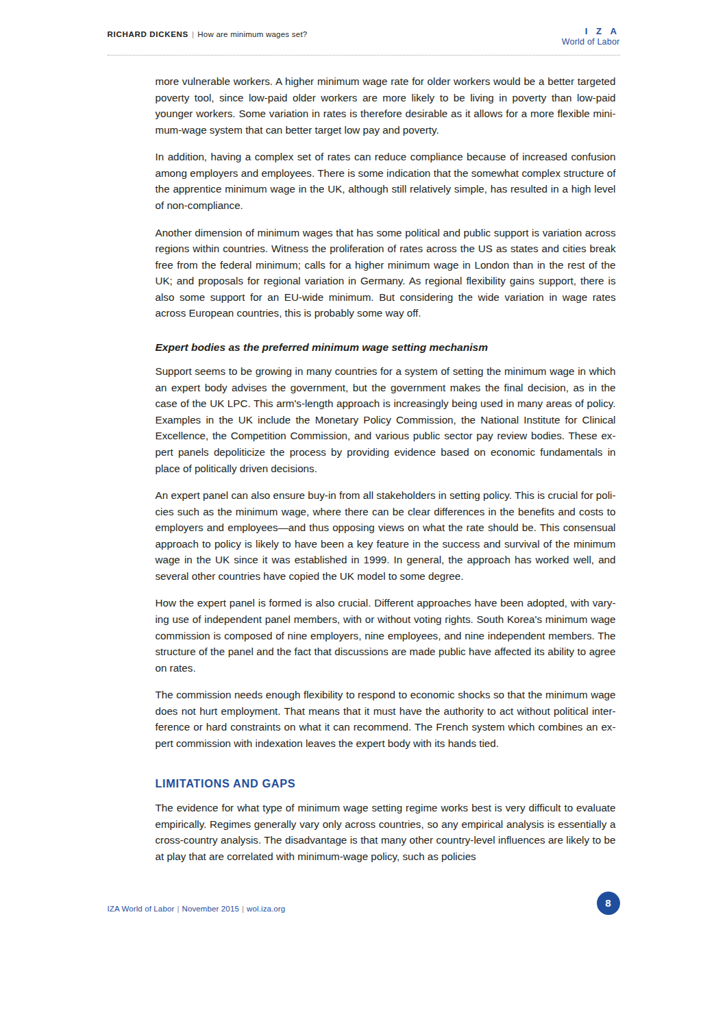Richard Dickens|How are minimum wages set?
I Z A
World of Labor
more vulnerable workers. A higher minimum wage rate for older workers would be a better targeted poverty tool, since low-paid older workers are more likely to be living in poverty than low-paid younger workers. Some variation in rates is therefore desirable as it allows for a more flexible minimum-wage system that can better target low pay and poverty.
In addition, having a complex set of rates can reduce compliance because of increased confusion among employers and employees. There is some indication that the somewhat complex structure of the apprentice minimum wage in the UK, although still relatively simple, has resulted in a high level of non-compliance.
Another dimension of minimum wages that has some political and public support is variation across regions within countries. Witness the proliferation of rates across the US as states and cities break free from the federal minimum; calls for a higher minimum wage in London than in the rest of the UK; and proposals for regional variation in Germany. As regional flexibility gains support, there is also some support for an EU-wide minimum. But considering the wide variation in wage rates across European countries, this is probably some way off.
Expert bodies as the preferred minimum wage setting mechanism
Support seems to be growing in many countries for a system of setting the minimum wage in which an expert body advises the government, but the government makes the final decision, as in the case of the UK LPC. This arm's-length approach is increasingly being used in many areas of policy. Examples in the UK include the Monetary Policy Commission, the National Institute for Clinical Excellence, the Competition Commission, and various public sector pay review bodies. These expert panels depoliticize the process by providing evidence based on economic fundamentals in place of politically driven decisions.
An expert panel can also ensure buy-in from all stakeholders in setting policy. This is crucial for policies such as the minimum wage, where there can be clear differences in the benefits and costs to employers and employees—and thus opposing views on what the rate should be. This consensual approach to policy is likely to have been a key feature in the success and survival of the minimum wage in the UK since it was established in 1999. In general, the approach has worked well, and several other countries have copied the UK model to some degree.
How the expert panel is formed is also crucial. Different approaches have been adopted, with varying use of independent panel members, with or without voting rights. South Korea's minimum wage commission is composed of nine employers, nine employees, and nine independent members. The structure of the panel and the fact that discussions are made public have affected its ability to agree on rates.
The commission needs enough flexibility to respond to economic shocks so that the minimum wage does not hurt employment. That means that it must have the authority to act without political interference or hard constraints on what it can recommend. The French system which combines an expert commission with indexation leaves the expert body with its hands tied.
Limitations and gaps
The evidence for what type of minimum wage setting regime works best is very difficult to evaluate empirically. Regimes generally vary only across countries, so any empirical analysis is essentially a cross-country analysis. The disadvantage is that many other country-level influences are likely to be at play that are correlated with minimum-wage policy, such as policies
IZA World of Labor|November 2015|wol.iza.org
8